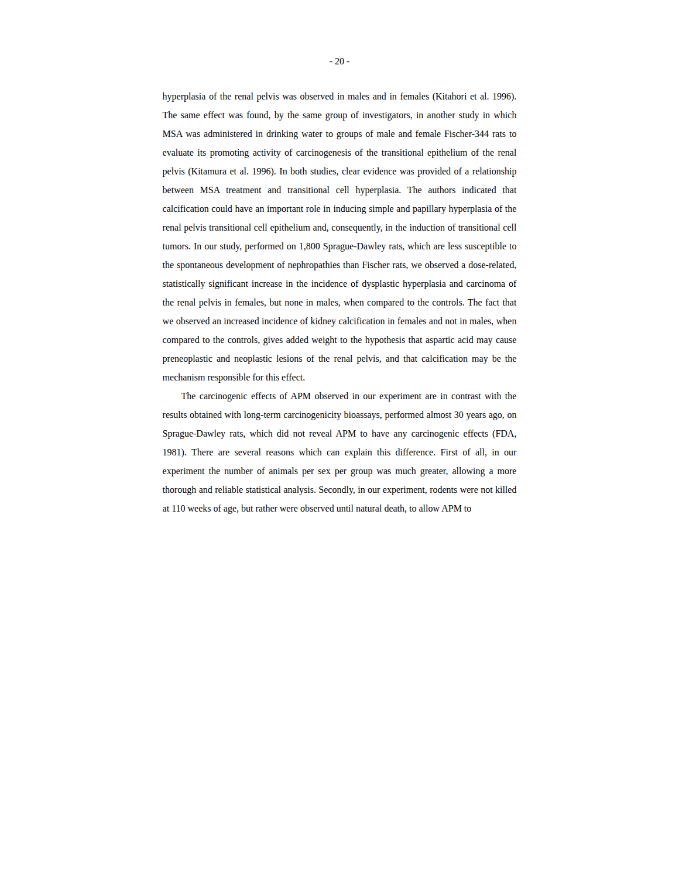- 20 -
hyperplasia of the renal pelvis was observed in males and in females (Kitahori et al. 1996). The same effect was found, by the same group of investigators, in another study in which MSA was administered in drinking water to groups of male and female Fischer-344 rats to evaluate its promoting activity of carcinogenesis of the transitional epithelium of the renal pelvis (Kitamura et al. 1996). In both studies, clear evidence was provided of a relationship between MSA treatment and transitional cell hyperplasia. The authors indicated that calcification could have an important role in inducing simple and papillary hyperplasia of the renal pelvis transitional cell epithelium and, consequently, in the induction of transitional cell tumors. In our study, performed on 1,800 Sprague-Dawley rats, which are less susceptible to the spontaneous development of nephropathies than Fischer rats, we observed a dose-related, statistically significant increase in the incidence of dysplastic hyperplasia and carcinoma of the renal pelvis in females, but none in males, when compared to the controls. The fact that we observed an increased incidence of kidney calcification in females and not in males, when compared to the controls, gives added weight to the hypothesis that aspartic acid may cause preneoplastic and neoplastic lesions of the renal pelvis, and that calcification may be the mechanism responsible for this effect.
The carcinogenic effects of APM observed in our experiment are in contrast with the results obtained with long-term carcinogenicity bioassays, performed almost 30 years ago, on Sprague-Dawley rats, which did not reveal APM to have any carcinogenic effects (FDA, 1981). There are several reasons which can explain this difference. First of all, in our experiment the number of animals per sex per group was much greater, allowing a more thorough and reliable statistical analysis. Secondly, in our experiment, rodents were not killed at 110 weeks of age, but rather were observed until natural death, to allow APM to